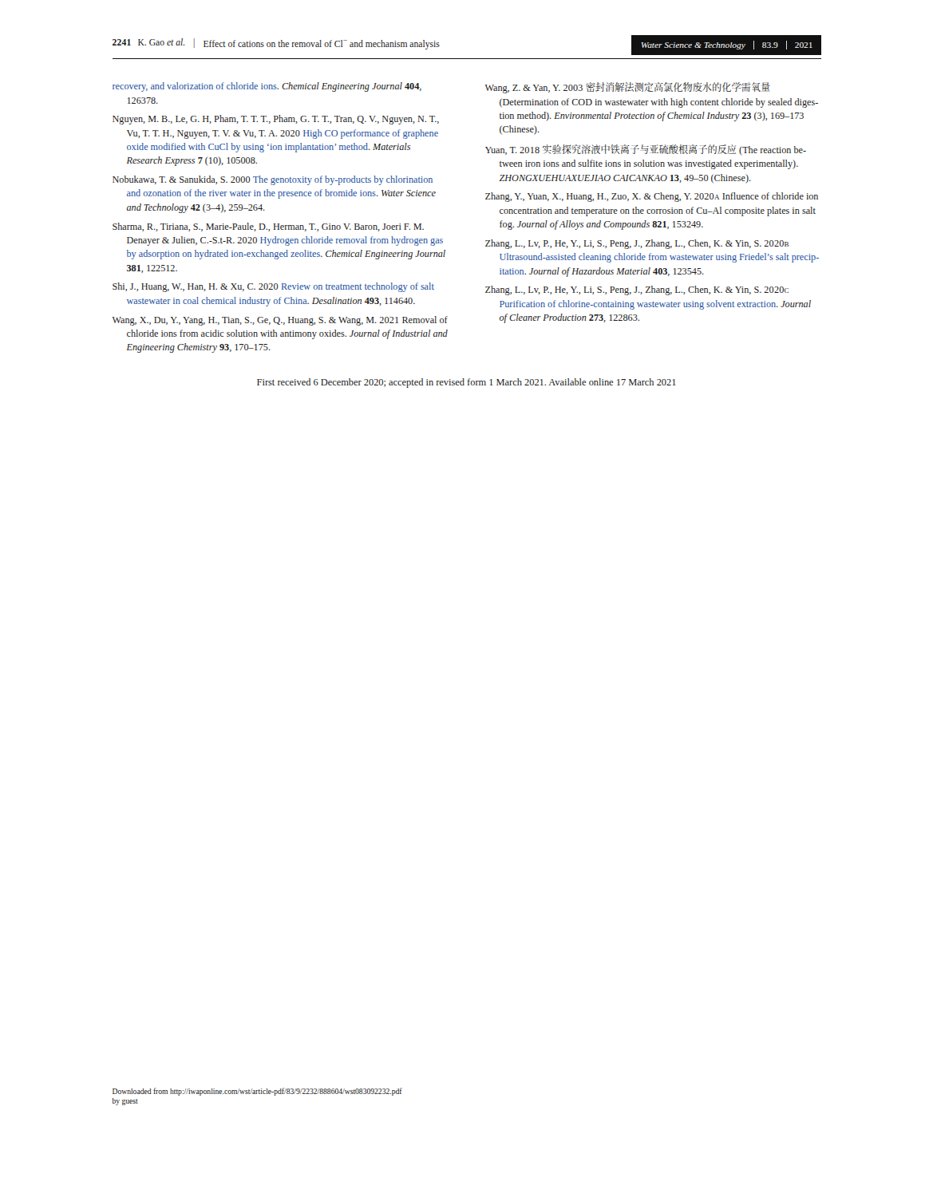2241 K. Gao et al. | Effect of cations on the removal of Cl− and mechanism analysis
Water Science & Technology 83.9 2021
recovery, and valorization of chloride ions. Chemical Engineering Journal 404, 126378.
Nguyen, M. B., Le, G. H, Pham, T. T. T., Pham, G. T. T., Tran, Q. V., Nguyen, N. T., Vu, T. T. H., Nguyen, T. V. & Vu, T. A. 2020 High CO performance of graphene oxide modified with CuCl by using ‘ion implantation’ method. Materials Research Express 7 (10), 105008.
Nobukawa, T. & Sanukida, S. 2000 The genotoxity of by-products by chlorination and ozonation of the river water in the presence of bromide ions. Water Science and Technology 42 (3–4), 259–264.
Sharma, R., Tiriana, S., Marie-Paule, D., Herman, T., Gino V. Baron, Joeri F. M. Denayer & Julien, C.-S.t-R. 2020 Hydrogen chloride removal from hydrogen gas by adsorption on hydrated ion-exchanged zeolites. Chemical Engineering Journal 381, 122512.
Shi, J., Huang, W., Han, H. & Xu, C. 2020 Review on treatment technology of salt wastewater in coal chemical industry of China. Desalination 493, 114640.
Wang, X., Du, Y., Yang, H., Tian, S., Ge, Q., Huang, S. & Wang, M. 2021 Removal of chloride ions from acidic solution with antimony oxides. Journal of Industrial and Engineering Chemistry 93, 170–175.
Wang, Z. & Yan, Y. 2003 密封消解法测定高氯化物废水的化学需氧量 (Determination of COD in wastewater with high content chloride by sealed digestion method). Environmental Protection of Chemical Industry 23 (3), 169–173 (Chinese).
Yuan, T. 2018 实验探究溶液中铁离子与亚硫酸根离子的反应 (The reaction between iron ions and sulfite ions in solution was investigated experimentally). ZHONGXUEHUAXUEJIAO CAICANKAO 13, 49–50 (Chinese).
Zhang, Y., Yuan, X., Huang, H., Zuo, X. & Cheng, Y. 2020a Influence of chloride ion concentration and temperature on the corrosion of Cu–Al composite plates in salt fog. Journal of Alloys and Compounds 821, 153249.
Zhang, L., Lv, P., He, Y., Li, S., Peng, J., Zhang, L., Chen, K. & Yin, S. 2020b Ultrasound-assisted cleaning chloride from wastewater using Friedel’s salt precipitation. Journal of Hazardous Material 403, 123545.
Zhang, L., Lv, P., He, Y., Li, S., Peng, J., Zhang, L., Chen, K. & Yin, S. 2020c Purification of chlorine-containing wastewater using solvent extraction. Journal of Cleaner Production 273, 122863.
First received 6 December 2020; accepted in revised form 1 March 2021. Available online 17 March 2021
Downloaded from http://iwaponline.com/wst/article-pdf/83/9/2232/888604/wst083092232.pdf
by guest